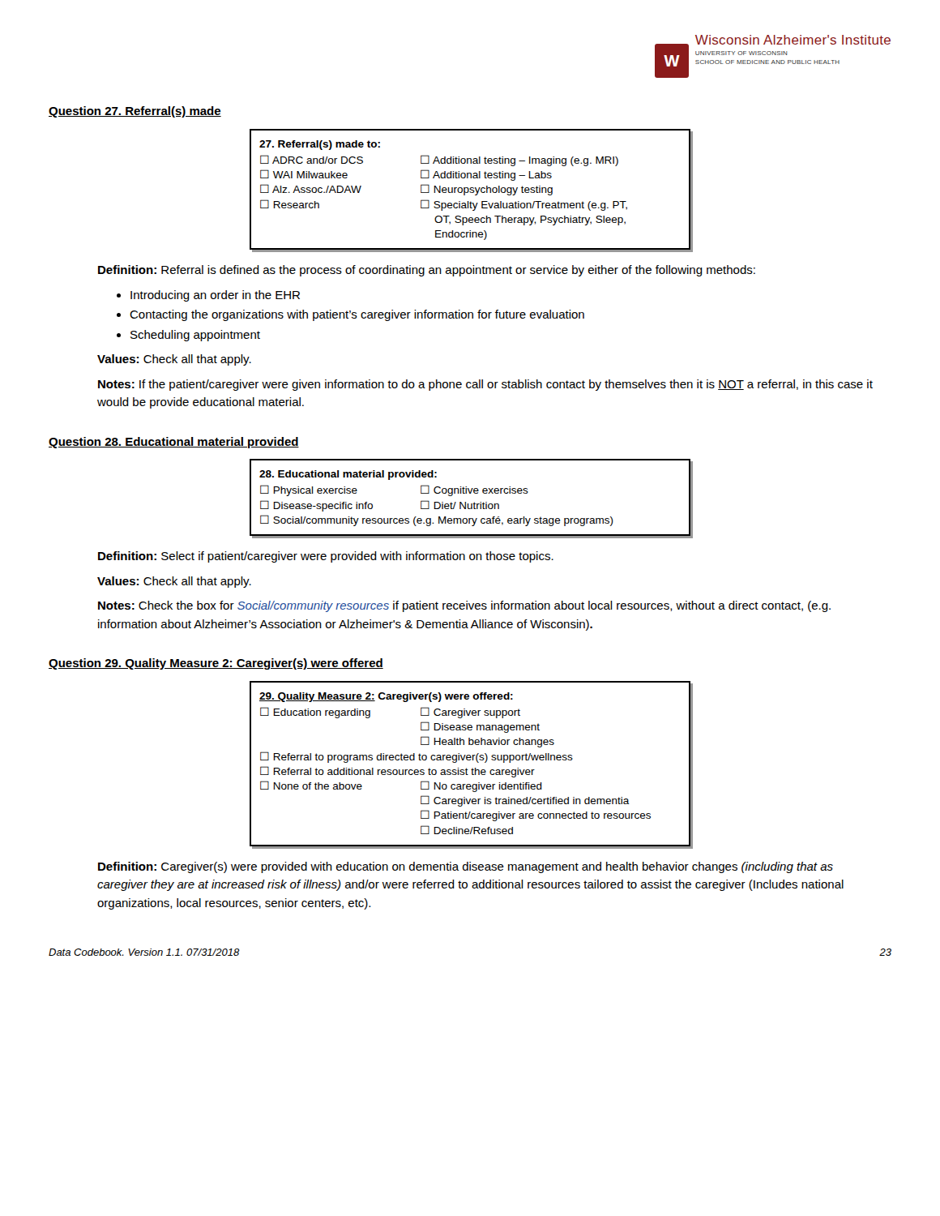W Wisconsin Alzheimer's Institute
UNIVERSITY OF WISCONSIN
SCHOOL OF MEDICINE AND PUBLIC HEALTH
Question 27. Referral(s) made
27. Referral(s) made to:
☐ ADRC and/or DCS
☐ WAI Milwaukee
☐ Alz. Assoc./ADAW
☐ Research
☐ Additional testing – Imaging (e.g. MRI)
☐ Additional testing – Labs
☐ Neuropsychology testing
☐ Specialty Evaluation/Treatment (e.g. PT,
OT, Speech Therapy, Psychiatry, Sleep,
Endocrine)
Definition: Referral is defined as the process of coordinating an appointment or service by either of the following methods:
Introducing an order in the EHR
Contacting the organizations with patient’s caregiver information for future evaluation
Scheduling appointment
Values: Check all that apply.
Notes: If the patient/caregiver were given information to do a phone call or stablish contact by themselves then it is NOT a referral, in this case it would be provide educational material.
Question 28. Educational material provided
28. Educational material provided:
☐ Physical exercise
☐ Disease-specific info
☐ Cognitive exercises
☐ Diet/ Nutrition
☐ Social/community resources (e.g. Memory café, early stage programs)
Definition: Select if patient/caregiver were provided with information on those topics.
Values: Check all that apply.
Notes: Check the box for Social/community resources if patient receives information about local resources, without a direct contact, (e.g. information about Alzheimer’s Association or Alzheimer's & Dementia Alliance of Wisconsin).
Question 29. Quality Measure 2: Caregiver(s) were offered
29. Quality Measure 2: Caregiver(s) were offered:
☐ Education regarding
☐ Caregiver support
☐ Disease management
☐ Health behavior changes
☐ Referral to programs directed to caregiver(s) support/wellness
☐ Referral to additional resources to assist the caregiver
☐ None of the above
☐ No caregiver identified
☐ Caregiver is trained/certified in dementia
☐ Patient/caregiver are connected to resources
☐ Decline/Refused
Definition: Caregiver(s) were provided with education on dementia disease management and health behavior changes (including that as caregiver they are at increased risk of illness) and/or were referred to additional resources tailored to assist the caregiver (Includes national organizations, local resources, senior centers, etc).
Data Codebook. Version 1.1. 07/31/2018 23